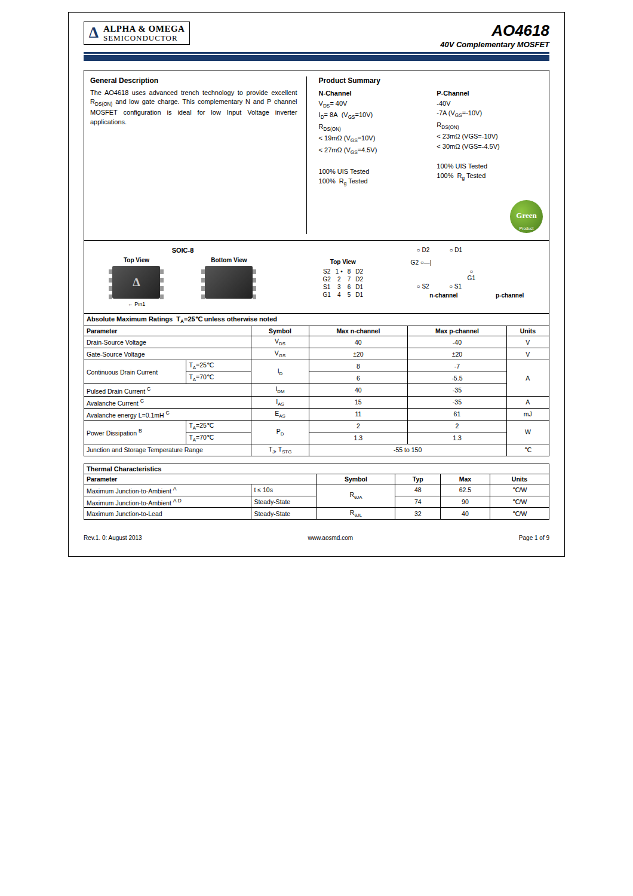∆
ALPHA & OMEGA
SEMICONDUCTOR
AO4618
40V Complementary MOSFET
General Description
The AO4618 uses advanced trench technology to provide excellent RDS(ON) and low gate charge. This complementary N and P channel MOSFET configuration is ideal for low Input Voltage inverter applications.
Product Summary
N-Channel
VDS= 40V
ID= 8A (VGS=10V)
RDS(ON)
< 19mΩ (VGS=10V)
< 27mΩ (VGS=4.5V)
100% UIS Tested
100% Rg Tested
P-Channel
-40V
-7A (VGS=-10V)
RDS(ON)
< 23mΩ (VGS=-10V)
< 30mΩ (VGS=-4.5V)
100% UIS Tested
100% Rg Tested
Green
Product
SOIC-8
Top View
∆
← Pin1
Bottom View
Top View
| S2 | 1 • | 8 | D2 |
| G2 | 2 | 7 | D2 |
| S1 | 3 | 6 | D1 |
| G1 | 4 | 5 | D1 |
○ D2 ○ D1
G2 ○—|
○
G1
○ S2 ○ S1
n-channel
p-channel
Absolute Maximum Ratings TA=25℃ unless otherwise noted
| Parameter | Symbol | Max n-channel | Max p-channel | Units |
| --- | --- | --- | --- | --- |
| Drain-Source Voltage | V DS | 40 | -40 | V |
| Gate-Source Voltage | V GS | ±20 | ±20 | V |
| Continuous Drain Current | T A =25℃ | I D | 8 | -7 | A |
| T A =70℃ | 6 | -5.5 |
| Pulsed Drain Current C | I DM | 40 | -35 |
| Avalanche Current C | I AS | 15 | -35 | A |
| Avalanche energy L=0.1mH C | E AS | 11 | 61 | mJ |
| Power Dissipation B | T A =25℃ | P D | 2 | 2 | W |
| T A =70℃ | 1.3 | 1.3 |
| Junction and Storage Temperature Range | T J , T STG | -55 to 150 | ℃ |
Thermal Characteristics
| Parameter | Symbol | Typ | Max | Units |
| --- | --- | --- | --- | --- |
| Maximum Junction-to-Ambient A | t ≤ 10s | R θJA | 48 | 62.5 | ℃/W |
| Maximum Junction-to-Ambient A D | Steady-State | 74 | 90 | ℃/W |
| Maximum Junction-to-Lead | Steady-State | R θJL | 32 | 40 | ℃/W |
Rev.1. 0: August 2013
www.aosmd.com
Page 1 of 9